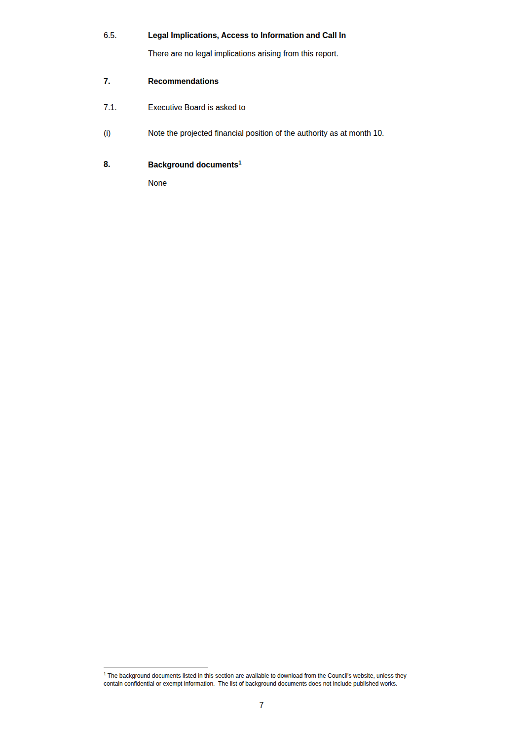6.5.
Legal Implications, Access to Information and Call In
There are no legal implications arising from this report.
7.
Recommendations
7.1.
Executive Board is asked to
(i)
Note the projected financial position of the authority as at month 10.
8.
Background documents1
None
1 The background documents listed in this section are available to download from the Council's website, unless they contain confidential or exempt information. The list of background documents does not include published works.
7